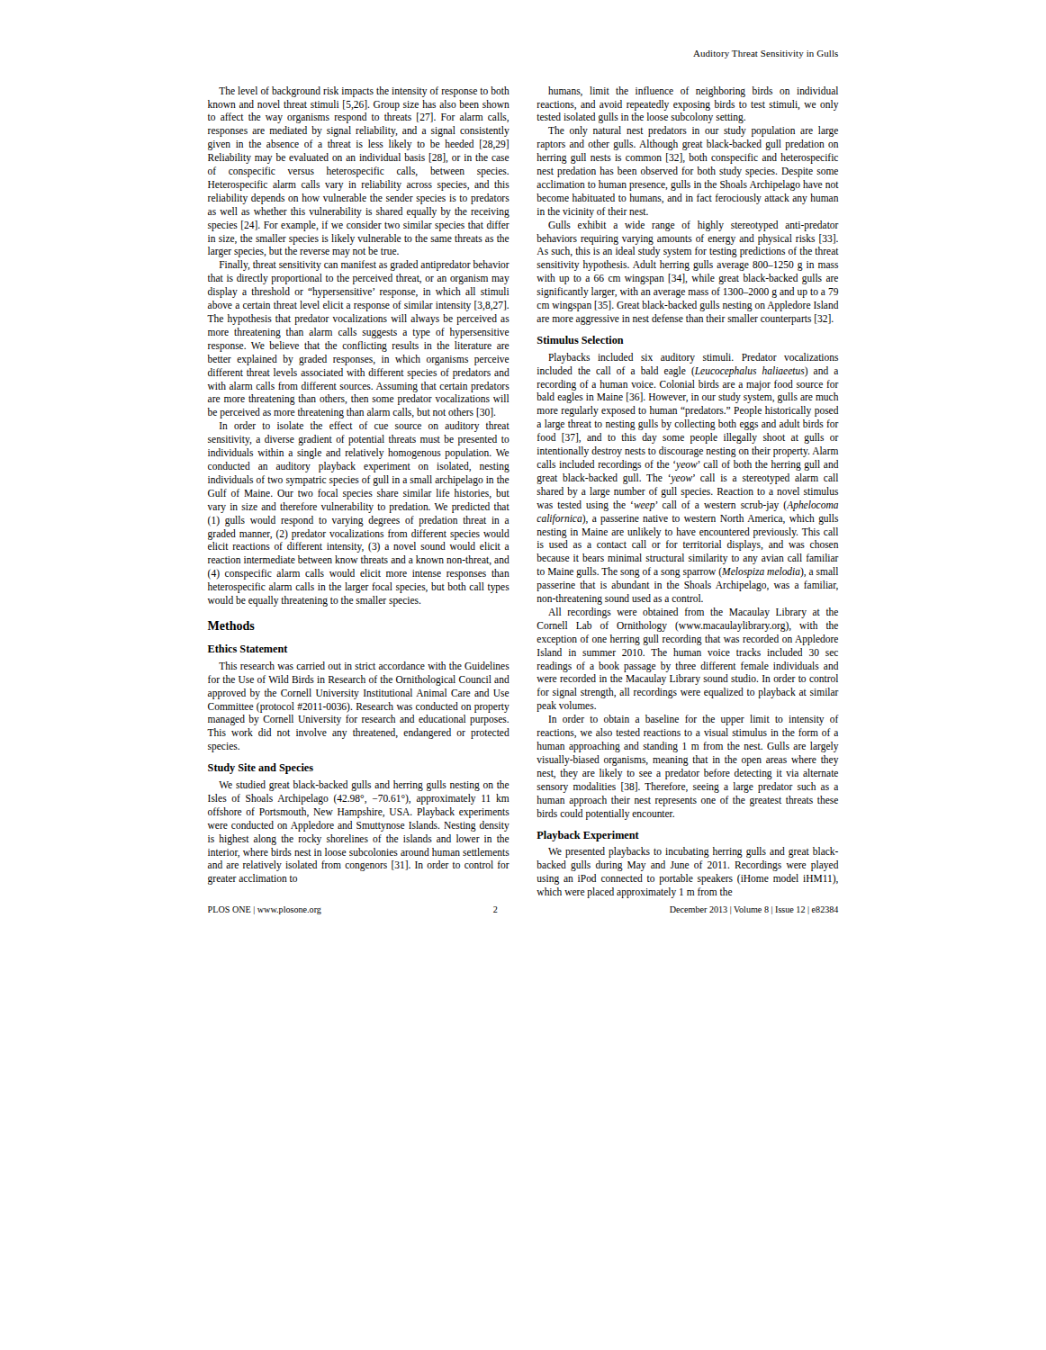Auditory Threat Sensitivity in Gulls
The level of background risk impacts the intensity of response to both known and novel threat stimuli [5,26]. Group size has also been shown to affect the way organisms respond to threats [27]. For alarm calls, responses are mediated by signal reliability, and a signal consistently given in the absence of a threat is less likely to be heeded [28,29] Reliability may be evaluated on an individual basis [28], or in the case of conspecific versus heterospecific calls, between species. Heterospecific alarm calls vary in reliability across species, and this reliability depends on how vulnerable the sender species is to predators as well as whether this vulnerability is shared equally by the receiving species [24]. For example, if we consider two similar species that differ in size, the smaller species is likely vulnerable to the same threats as the larger species, but the reverse may not be true.
Finally, threat sensitivity can manifest as graded antipredator behavior that is directly proportional to the perceived threat, or an organism may display a threshold or “hypersensitive’ response, in which all stimuli above a certain threat level elicit a response of similar intensity [3,8,27]. The hypothesis that predator vocalizations will always be perceived as more threatening than alarm calls suggests a type of hypersensitive response. We believe that the conflicting results in the literature are better explained by graded responses, in which organisms perceive different threat levels associated with different species of predators and with alarm calls from different sources. Assuming that certain predators are more threatening than others, then some predator vocalizations will be perceived as more threatening than alarm calls, but not others [30].
In order to isolate the effect of cue source on auditory threat sensitivity, a diverse gradient of potential threats must be presented to individuals within a single and relatively homogenous population. We conducted an auditory playback experiment on isolated, nesting individuals of two sympatric species of gull in a small archipelago in the Gulf of Maine. Our two focal species share similar life histories, but vary in size and therefore vulnerability to predation. We predicted that (1) gulls would respond to varying degrees of predation threat in a graded manner, (2) predator vocalizations from different species would elicit reactions of different intensity, (3) a novel sound would elicit a reaction intermediate between know threats and a known non-threat, and (4) conspecific alarm calls would elicit more intense responses than heterospecific alarm calls in the larger focal species, but both call types would be equally threatening to the smaller species.
Methods
Ethics Statement
This research was carried out in strict accordance with the Guidelines for the Use of Wild Birds in Research of the Ornithological Council and approved by the Cornell University Institutional Animal Care and Use Committee (protocol #2011-0036). Research was conducted on property managed by Cornell University for research and educational purposes. This work did not involve any threatened, endangered or protected species.
Study Site and Species
We studied great black-backed gulls and herring gulls nesting on the Isles of Shoals Archipelago (42.98°, −70.61°), approximately 11 km offshore of Portsmouth, New Hampshire, USA. Playback experiments were conducted on Appledore and Smuttynose Islands. Nesting density is highest along the rocky shorelines of the islands and lower in the interior, where birds nest in loose subcolonies around human settlements and are relatively isolated from congenors [31]. In order to control for greater acclimation to
humans, limit the influence of neighboring birds on individual reactions, and avoid repeatedly exposing birds to test stimuli, we only tested isolated gulls in the loose subcolony setting.
The only natural nest predators in our study population are large raptors and other gulls. Although great black-backed gull predation on herring gull nests is common [32], both conspecific and heterospecific nest predation has been observed for both study species. Despite some acclimation to human presence, gulls in the Shoals Archipelago have not become habituated to humans, and in fact ferociously attack any human in the vicinity of their nest.
Gulls exhibit a wide range of highly stereotyped anti-predator behaviors requiring varying amounts of energy and physical risks [33]. As such, this is an ideal study system for testing predictions of the threat sensitivity hypothesis. Adult herring gulls average 800–1250 g in mass with up to a 66 cm wingspan [34], while great black-backed gulls are significantly larger, with an average mass of 1300–2000 g and up to a 79 cm wingspan [35]. Great black-backed gulls nesting on Appledore Island are more aggressive in nest defense than their smaller counterparts [32].
Stimulus Selection
Playbacks included six auditory stimuli. Predator vocalizations included the call of a bald eagle (Leucocephalus haliaeetus) and a recording of a human voice. Colonial birds are a major food source for bald eagles in Maine [36]. However, in our study system, gulls are much more regularly exposed to human “predators.” People historically posed a large threat to nesting gulls by collecting both eggs and adult birds for food [37], and to this day some people illegally shoot at gulls or intentionally destroy nests to discourage nesting on their property. Alarm calls included recordings of the ‘yeow’ call of both the herring gull and great black-backed gull. The ‘yeow’ call is a stereotyped alarm call shared by a large number of gull species. Reaction to a novel stimulus was tested using the ‘weep’ call of a western scrub-jay (Aphelocoma californica), a passerine native to western North America, which gulls nesting in Maine are unlikely to have encountered previously. This call is used as a contact call or for territorial displays, and was chosen because it bears minimal structural similarity to any avian call familiar to Maine gulls. The song of a song sparrow (Melospiza melodia), a small passerine that is abundant in the Shoals Archipelago, was a familiar, non-threatening sound used as a control.
All recordings were obtained from the Macaulay Library at the Cornell Lab of Ornithology (www.macaulaylibrary.org), with the exception of one herring gull recording that was recorded on Appledore Island in summer 2010. The human voice tracks included 30 sec readings of a book passage by three different female individuals and were recorded in the Macaulay Library sound studio. In order to control for signal strength, all recordings were equalized to playback at similar peak volumes.
In order to obtain a baseline for the upper limit to intensity of reactions, we also tested reactions to a visual stimulus in the form of a human approaching and standing 1 m from the nest. Gulls are largely visually-biased organisms, meaning that in the open areas where they nest, they are likely to see a predator before detecting it via alternate sensory modalities [38]. Therefore, seeing a large predator such as a human approach their nest represents one of the greatest threats these birds could potentially encounter.
Playback Experiment
We presented playbacks to incubating herring gulls and great black-backed gulls during May and June of 2011. Recordings were played using an iPod connected to portable speakers (iHome model iHM11), which were placed approximately 1 m from the
PLOS ONE | www.plosone.org
2
December 2013 | Volume 8 | Issue 12 | e82384